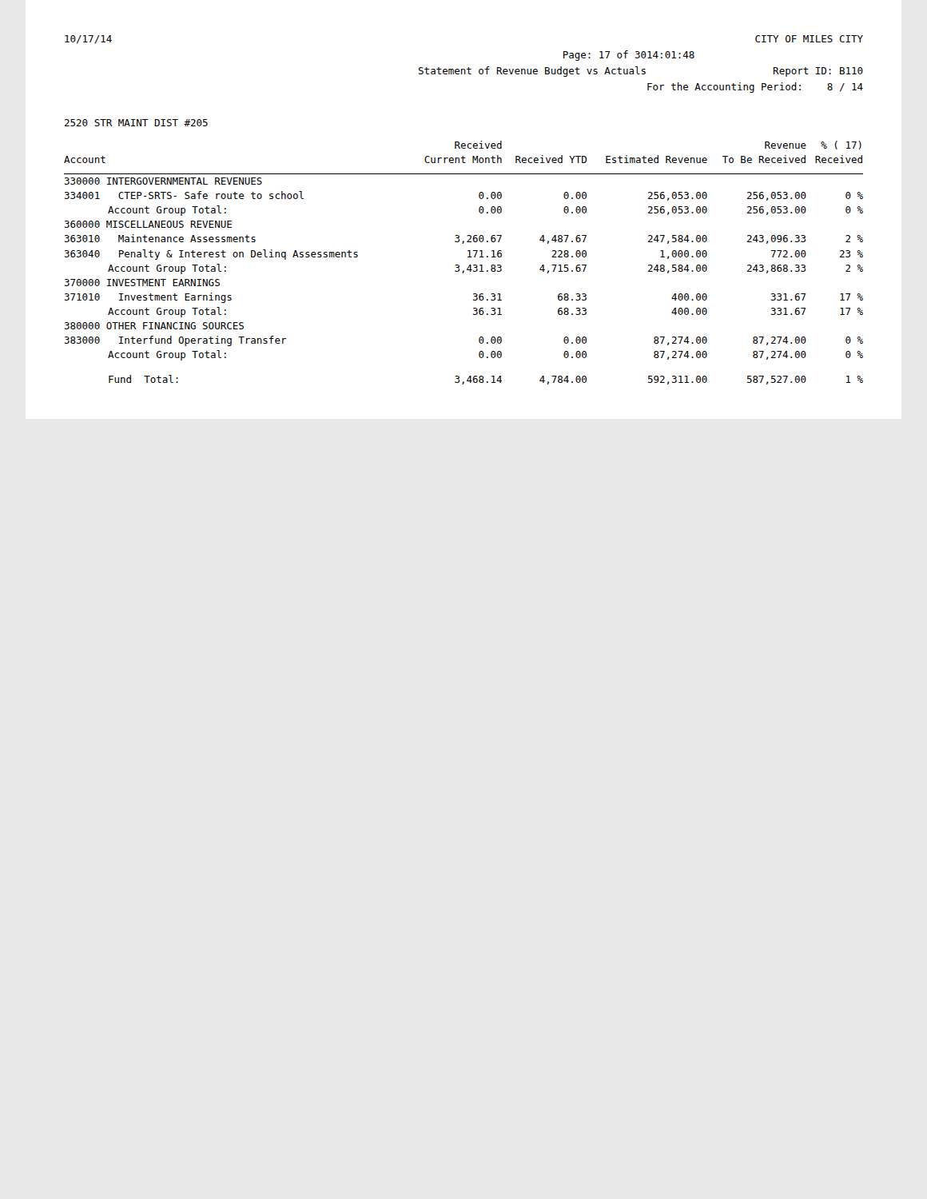10/17/14
CITY OF MILES CITY
Page: 17 of 30
14:01:48
Statement of Revenue Budget vs Actuals
Report ID: B110
For the Accounting Period: 8 / 14
2520 STR MAINT DIST #205
Revenue budget versus actuals for fund 2520 STR MAINT DIST #205
| Account | Received Current Month | Received YTD | Estimated Revenue | Revenue To Be Received | % ( 17) Received |
| --- | --- | --- | --- | --- | --- |
| 330000 INTERGOVERNMENTAL REVENUES | | | | | |
| 334001 CTEP-SRTS- Safe route to school | 0.00 | 0.00 | 256,053.00 | 256,053.00 | 0 % |
| Account Group Total: | 0.00 | 0.00 | 256,053.00 | 256,053.00 | 0 % |
| 360000 MISCELLANEOUS REVENUE | | | | | |
| 363010 Maintenance Assessments | 3,260.67 | 4,487.67 | 247,584.00 | 243,096.33 | 2 % |
| 363040 Penalty & Interest on Delinq Assessments | 171.16 | 228.00 | 1,000.00 | 772.00 | 23 % |
| Account Group Total: | 3,431.83 | 4,715.67 | 248,584.00 | 243,868.33 | 2 % |
| 370000 INVESTMENT EARNINGS | | | | | |
| 371010 Investment Earnings | 36.31 | 68.33 | 400.00 | 331.67 | 17 % |
| Account Group Total: | 36.31 | 68.33 | 400.00 | 331.67 | 17 % |
| 380000 OTHER FINANCING SOURCES | | | | | |
| 383000 Interfund Operating Transfer | 0.00 | 0.00 | 87,274.00 | 87,274.00 | 0 % |
| Account Group Total: | 0.00 | 0.00 | 87,274.00 | 87,274.00 | 0 % |
| Fund Total: | 3,468.14 | 4,784.00 | 592,311.00 | 587,527.00 | 1 % |